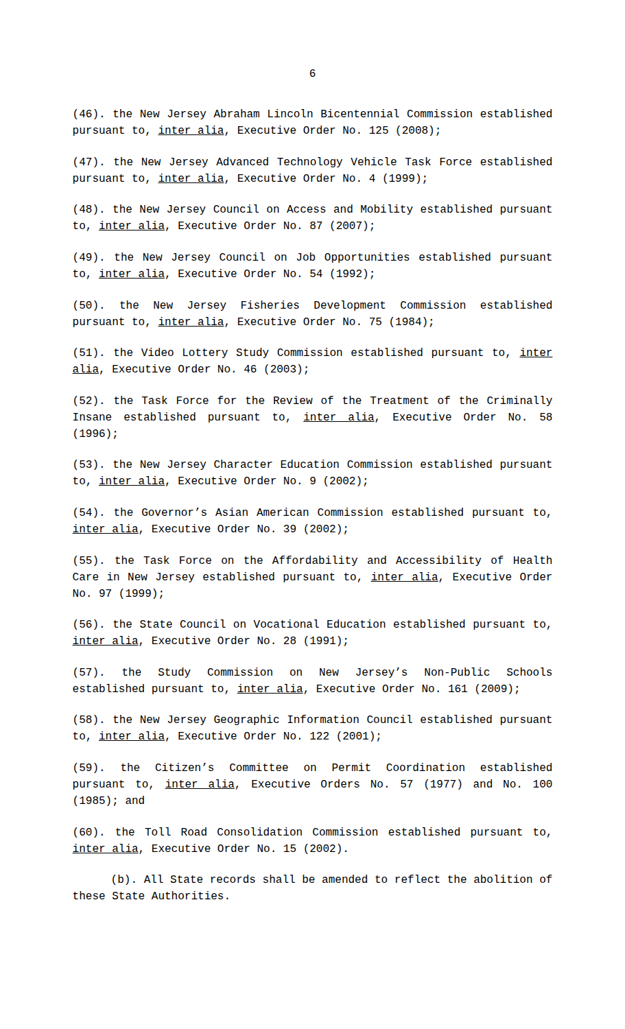6
(46). the New Jersey Abraham Lincoln Bicentennial Commission established pursuant to, inter alia, Executive Order No. 125 (2008);
(47). the New Jersey Advanced Technology Vehicle Task Force established pursuant to, inter alia, Executive Order No. 4 (1999);
(48). the New Jersey Council on Access and Mobility established pursuant to, inter alia, Executive Order No. 87 (2007);
(49). the New Jersey Council on Job Opportunities established pursuant to, inter alia, Executive Order No. 54 (1992);
(50). the New Jersey Fisheries Development Commission established pursuant to, inter alia, Executive Order No. 75 (1984);
(51). the Video Lottery Study Commission established pursuant to, inter alia, Executive Order No. 46 (2003);
(52). the Task Force for the Review of the Treatment of the Criminally Insane established pursuant to, inter alia, Executive Order No. 58 (1996);
(53). the New Jersey Character Education Commission established pursuant to, inter alia, Executive Order No. 9 (2002);
(54). the Governor’s Asian American Commission established pursuant to, inter alia, Executive Order No. 39 (2002);
(55). the Task Force on the Affordability and Accessibility of Health Care in New Jersey established pursuant to, inter alia, Executive Order No. 97 (1999);
(56). the State Council on Vocational Education established pursuant to, inter alia, Executive Order No. 28 (1991);
(57). the Study Commission on New Jersey’s Non-Public Schools established pursuant to, inter alia, Executive Order No. 161 (2009);
(58). the New Jersey Geographic Information Council established pursuant to, inter alia, Executive Order No. 122 (2001);
(59). the Citizen’s Committee on Permit Coordination established pursuant to, inter alia, Executive Orders No. 57 (1977) and No. 100 (1985); and
(60). the Toll Road Consolidation Commission established pursuant to, inter alia, Executive Order No. 15 (2002).
(b). All State records shall be amended to reflect the abolition of these State Authorities.